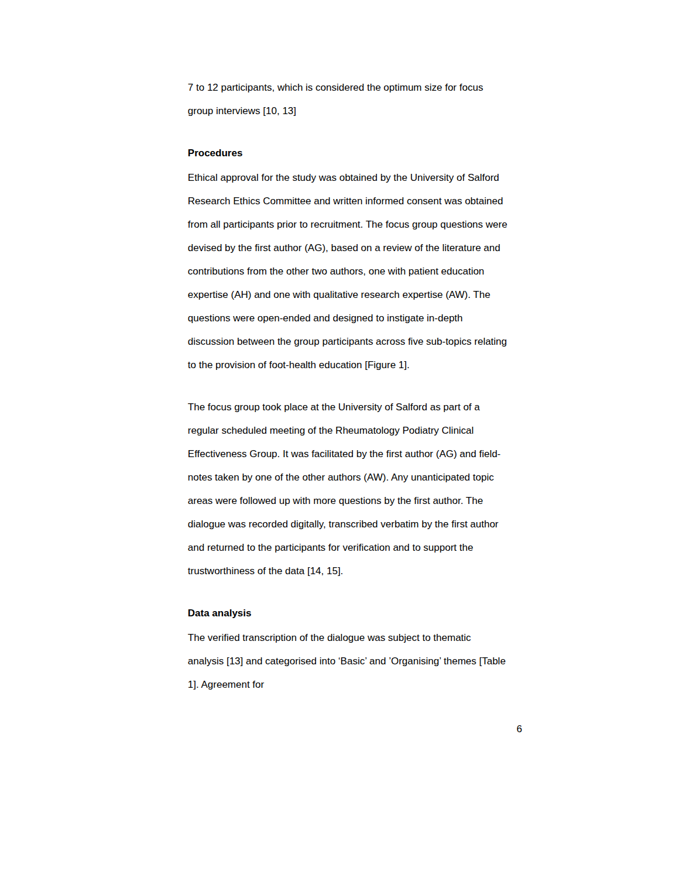7 to 12 participants, which is considered the optimum size for focus group interviews [10, 13]
Procedures
Ethical approval for the study was obtained by the University of Salford Research Ethics Committee and written informed consent was obtained from all participants prior to recruitment. The focus group questions were devised by the first author (AG), based on a review of the literature and contributions from the other two authors, one with patient education expertise (AH) and one with qualitative research expertise (AW). The questions were open-ended and designed to instigate in-depth discussion between the group participants across five sub-topics relating to the provision of foot-health education [Figure 1].
The focus group took place at the University of Salford as part of a regular scheduled meeting of the Rheumatology Podiatry Clinical Effectiveness Group. It was facilitated by the first author (AG) and field-notes taken by one of the other authors (AW). Any unanticipated topic areas were followed up with more questions by the first author. The dialogue was recorded digitally, transcribed verbatim by the first author and returned to the participants for verification and to support the trustworthiness of the data [14, 15].
Data analysis
The verified transcription of the dialogue was subject to thematic analysis [13] and categorised into ‘Basic’ and ’Organising’ themes [Table 1]. Agreement for
6